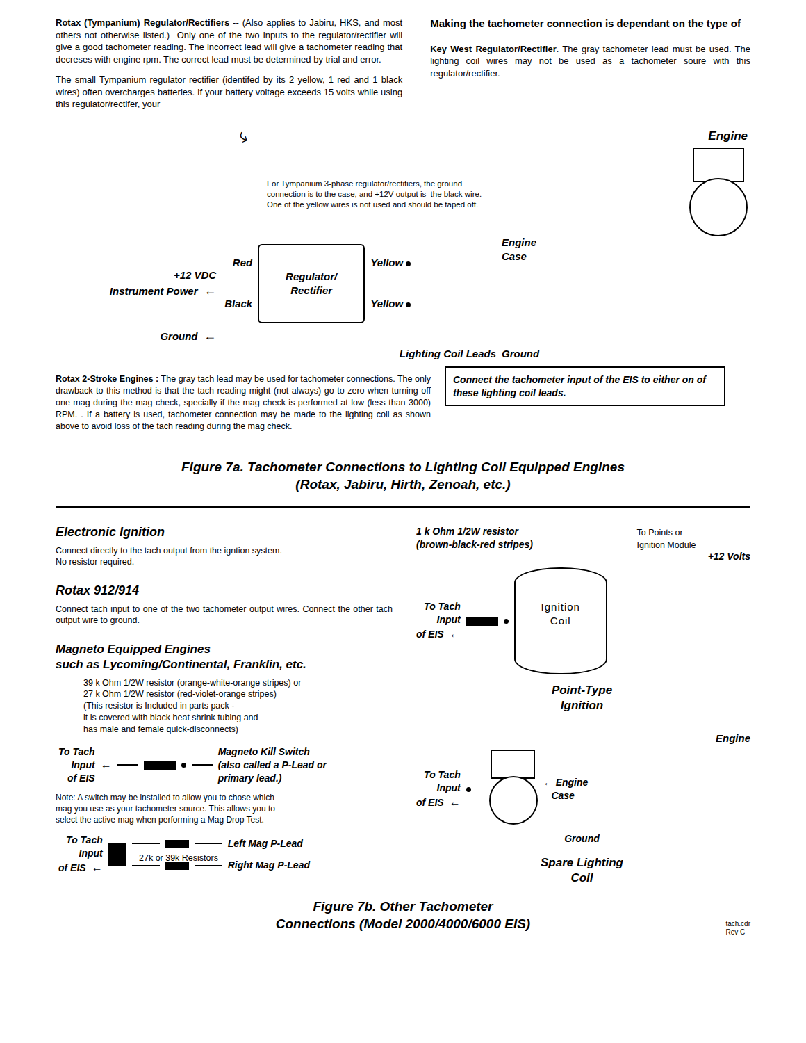Rotax (Tympanium) Regulator/Rectifiers -- (Also applies to Jabiru, HKS, and most others not otherwise listed.) Only one of the two inputs to the regulator/rectifier will give a good tachometer reading. The incorrect lead will give a tachometer reading that decreses with engine rpm. The correct lead must be determined by trial and error.
The small Tympanium regulator rectifier (identifed by its 2 yellow, 1 red and 1 black wires) often overcharges batteries. If your battery voltage exceeds 15 volts while using this regulator/rectifer, your
Making the tachometer connection is dependant on the type of
Key West Regulator/Rectifier. The gray tachometer lead must be used. The lighting coil wires may not be used as a tachometer soure with this regulator/rectifier.
| ⤷ | Engine |
| For Tympanium 3-phase regulator/rectifiers, the ground connection is to the case, and +12V output is the black wire. One of the yellow wires is not used and should be taped off. | |
| +12 VDC Instrument Power ← | / Red / Regulator/ Rectifier / Yellow / / Black / Yellow / | Engine Case |
| Ground ← | | |
| | Lighting Coil Leads | Ground |
Rotax 2-Stroke Engines : The gray tach lead may be used for tachometer connections. The only drawback to this method is that the tach reading might (not always) go to zero when turning off one mag during the mag check, specially if the mag check is performed at low (less than 3000) RPM. . If a battery is used, tachometer connection may be made to the lighting coil as shown above to avoid loss of the tach reading during the mag check.
Connect the tachometer input of the EIS to either on of these lighting coil leads.
Figure 7a. Tachometer Connections to Lighting Coil Equipped Engines
(Rotax, Jabiru, Hirth, Zenoah, etc.)
Electronic Ignition
Connect directly to the tach output from the igntion system.
No resistor required.
Rotax 912/914
Connect tach input to one of the two tachometer output wires. Connect the other tach output wire to ground.
Magneto Equipped Engines
such as Lycoming/Continental, Franklin, etc.
39 k Ohm 1/2W resistor (orange-white-orange stripes) or
27 k Ohm 1/2W resistor (red-violet-orange stripes)
(This resistor is Included in parts pack -
it is covered with black heat shrink tubing and
has male and female quick-disconnects)
| To Tach Input of EIS | ← | | | | | Magneto Kill Switch (also called a P-Lead or primary lead.) |
Note: A switch may be installed to allow you to chose which mag you use as your tachometer source. This allows you to select the active mag when performing a Mag Drop Test.
| To Tach Input of EIS ← | | | | | Left Mag P-Lead |
| | | | Right Mag P-Lead |
27k or 39k Resistors
| 1 k Ohm 1/2W resistor (brown-black-red stripes) | To Points or Ignition Module |
+12 Volts
| To Tach Input of EIS ← | | | Ignition Coil |
Point-Type
Ignition
Engine
| To Tach Input of EIS ← | | | ← Engine Case |
Ground
Spare Lighting
Coil
Figure 7b. Other Tachometer
Connections (Model 2000/4000/6000 EIS)
tach.cdr
Rev C